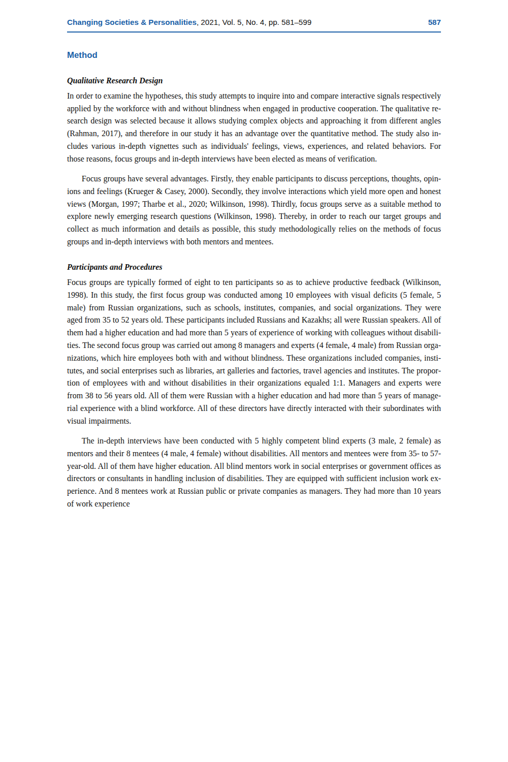Changing Societies & Personalities, 2021, Vol. 5, No. 4, pp. 581–599 587
Method
Qualitative Research Design
In order to examine the hypotheses, this study attempts to inquire into and compare interactive signals respectively applied by the workforce with and without blindness when engaged in productive cooperation. The qualitative research design was selected because it allows studying complex objects and approaching it from different angles (Rahman, 2017), and therefore in our study it has an advantage over the quantitative method. The study also includes various in-depth vignettes such as individuals' feelings, views, experiences, and related behaviors. For those reasons, focus groups and in-depth interviews have been elected as means of verification.
Focus groups have several advantages. Firstly, they enable participants to discuss perceptions, thoughts, opinions and feelings (Krueger & Casey, 2000). Secondly, they involve interactions which yield more open and honest views (Morgan, 1997; Tharbe et al., 2020; Wilkinson, 1998). Thirdly, focus groups serve as a suitable method to explore newly emerging research questions (Wilkinson, 1998). Thereby, in order to reach our target groups and collect as much information and details as possible, this study methodologically relies on the methods of focus groups and in-depth interviews with both mentors and mentees.
Participants and Procedures
Focus groups are typically formed of eight to ten participants so as to achieve productive feedback (Wilkinson, 1998). In this study, the first focus group was conducted among 10 employees with visual deficits (5 female, 5 male) from Russian organizations, such as schools, institutes, companies, and social organizations. They were aged from 35 to 52 years old. These participants included Russians and Kazakhs; all were Russian speakers. All of them had a higher education and had more than 5 years of experience of working with colleagues without disabilities. The second focus group was carried out among 8 managers and experts (4 female, 4 male) from Russian organizations, which hire employees both with and without blindness. These organizations included companies, institutes, and social enterprises such as libraries, art galleries and factories, travel agencies and institutes. The proportion of employees with and without disabilities in their organizations equaled 1:1. Managers and experts were from 38 to 56 years old. All of them were Russian with a higher education and had more than 5 years of managerial experience with a blind workforce. All of these directors have directly interacted with their subordinates with visual impairments.
The in-depth interviews have been conducted with 5 highly competent blind experts (3 male, 2 female) as mentors and their 8 mentees (4 male, 4 female) without disabilities. All mentors and mentees were from 35- to 57-year-old. All of them have higher education. All blind mentors work in social enterprises or government offices as directors or consultants in handling inclusion of disabilities. They are equipped with sufficient inclusion work experience. And 8 mentees work at Russian public or private companies as managers. They had more than 10 years of work experience